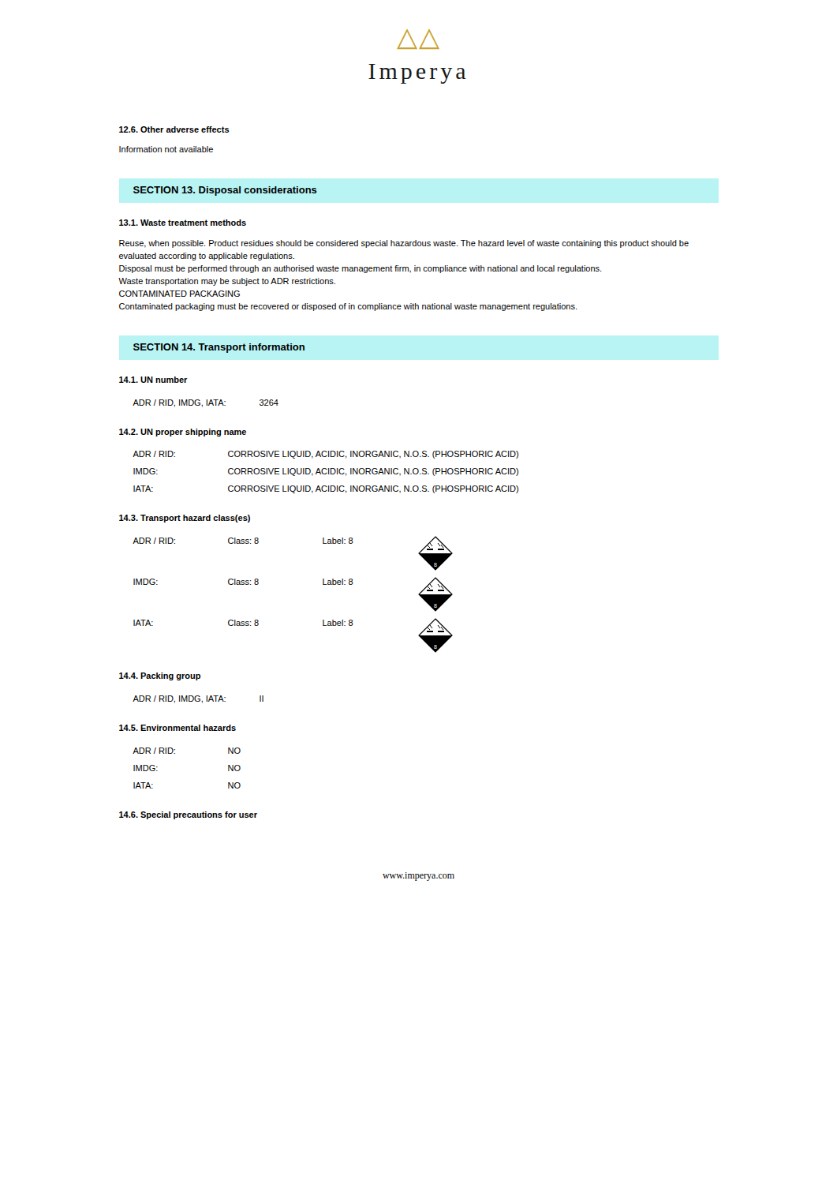△△
Imperya
12.6. Other adverse effects
Information not available
SECTION 13. Disposal considerations
13.1. Waste treatment methods
Reuse, when possible. Product residues should be considered special hazardous waste. The hazard level of waste containing this product should be evaluated according to applicable regulations.
Disposal must be performed through an authorised waste management firm, in compliance with national and local regulations.
Waste transportation may be subject to ADR restrictions.
CONTAMINATED PACKAGING
Contaminated packaging must be recovered or disposed of in compliance with national waste management regulations.
SECTION 14. Transport information
14.1. UN number
| ADR / RID, IMDG, IATA: | 3264 |
14.2. UN proper shipping name
| ADR / RID: | CORROSIVE LIQUID, ACIDIC, INORGANIC, N.O.S. (PHOSPHORIC ACID) |
| IMDG: | CORROSIVE LIQUID, ACIDIC, INORGANIC, N.O.S. (PHOSPHORIC ACID) |
| IATA: | CORROSIVE LIQUID, ACIDIC, INORGANIC, N.O.S. (PHOSPHORIC ACID) |
14.3. Transport hazard class(es)
| ADR / RID: | Class: 8 | Label: 8 | 8 |
| IMDG: | Class: 8 | Label: 8 | 8 |
| IATA: | Class: 8 | Label: 8 | 8 |
14.4. Packing group
| ADR / RID, IMDG, IATA: | II |
14.5. Environmental hazards
| ADR / RID: | NO |
| IMDG: | NO |
| IATA: | NO |
14.6. Special precautions for user
www.imperya.com